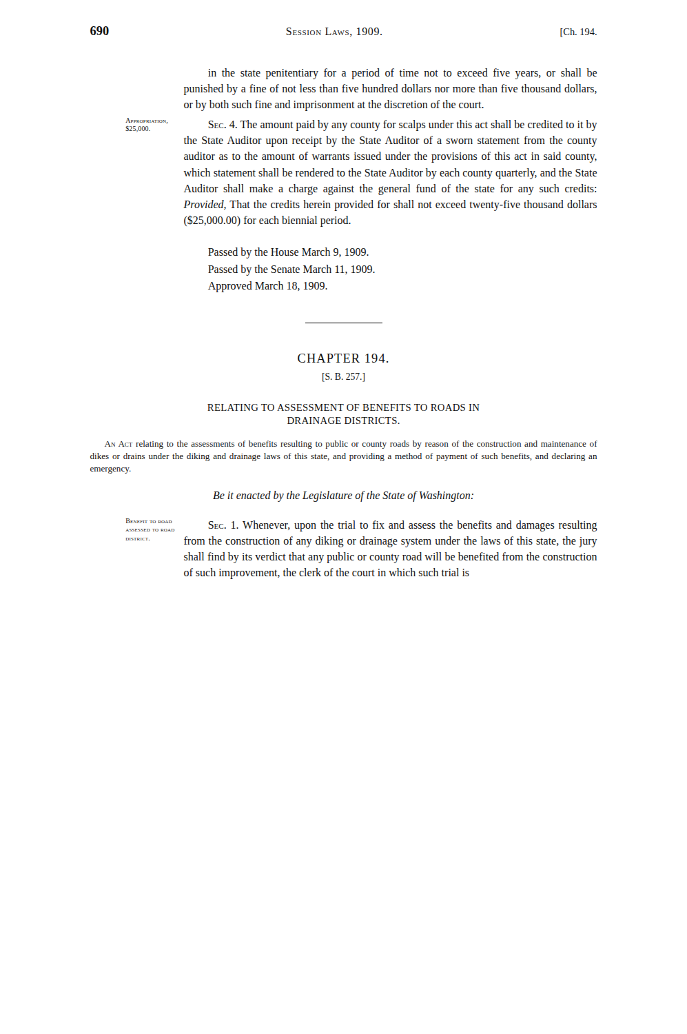690 Session Laws, 1909. [Ch. 194.
in the state penitentiary for a period of time not to exceed five years, or shall be punished by a fine of not less than five hundred dollars nor more than five thousand dollars, or by both such fine and imprisonment at the discretion of the court.
Appropriation, $25,000.
Sec. 4. The amount paid by any county for scalps under this act shall be credited to it by the State Auditor upon receipt by the State Auditor of a sworn statement from the county auditor as to the amount of warrants issued under the provisions of this act in said county, which statement shall be rendered to the State Auditor by each county quarterly, and the State Auditor shall make a charge against the general fund of the state for any such credits: Provided, That the credits herein provided for shall not exceed twenty-five thousand dollars ($25,000.00) for each biennial period.
Passed by the House March 9, 1909.
Passed by the Senate March 11, 1909.
Approved March 18, 1909.
CHAPTER 194.
[S. B. 257.]
RELATING TO ASSESSMENT OF BENEFITS TO ROADS IN
DRAINAGE DISTRICTS.
An Act relating to the assessments of benefits resulting to public or county roads by reason of the construction and maintenance of dikes or drains under the diking and drainage laws of this state, and providing a method of payment of such benefits, and declaring an emergency.
Be it enacted by the Legislature of the State of Washington:
Benefit to road assessed to road district.
Sec. 1. Whenever, upon the trial to fix and assess the benefits and damages resulting from the construction of any diking or drainage system under the laws of this state, the jury shall find by its verdict that any public or county road will be benefited from the construction of such improvement, the clerk of the court in which such trial is